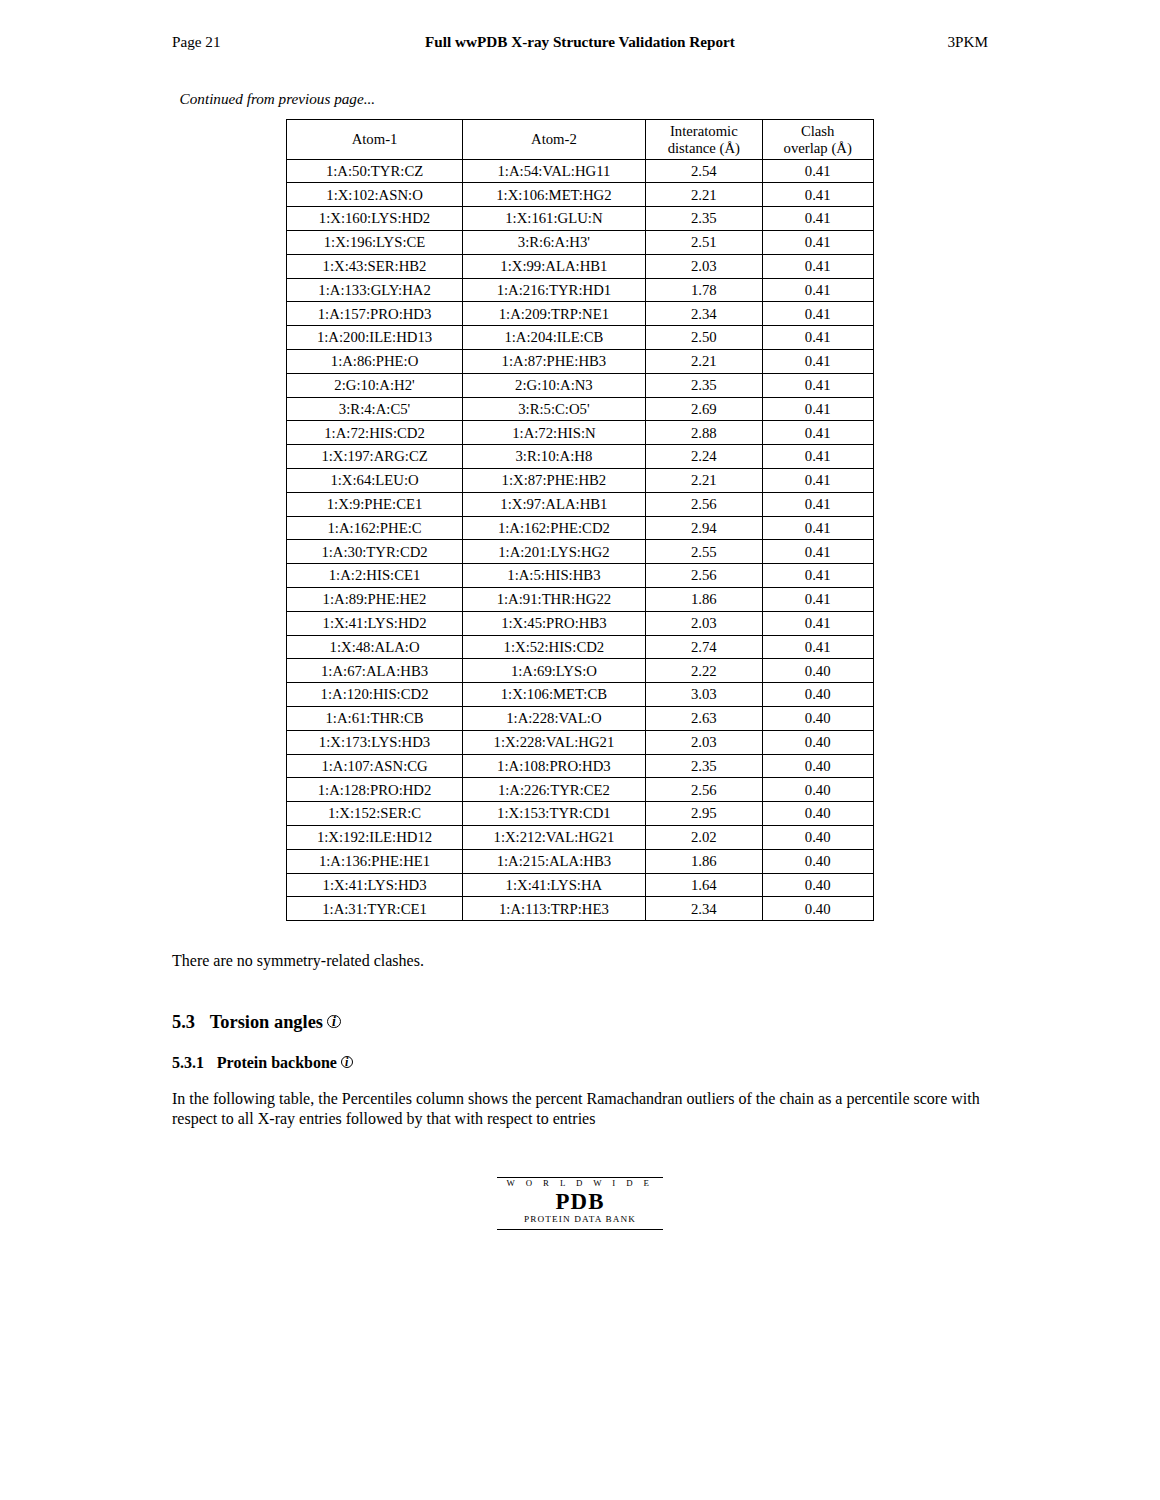Page 21
Full wwPDB X-ray Structure Validation Report
3PKM
Continued from previous page...
| Atom-1 | Atom-2 | Interatomic distance (Å) | Clash overlap (Å) |
| --- | --- | --- | --- |
| 1:A:50:TYR:CZ | 1:A:54:VAL:HG11 | 2.54 | 0.41 |
| 1:X:102:ASN:O | 1:X:106:MET:HG2 | 2.21 | 0.41 |
| 1:X:160:LYS:HD2 | 1:X:161:GLU:N | 2.35 | 0.41 |
| 1:X:196:LYS:CE | 3:R:6:A:H3' | 2.51 | 0.41 |
| 1:X:43:SER:HB2 | 1:X:99:ALA:HB1 | 2.03 | 0.41 |
| 1:A:133:GLY:HA2 | 1:A:216:TYR:HD1 | 1.78 | 0.41 |
| 1:A:157:PRO:HD3 | 1:A:209:TRP:NE1 | 2.34 | 0.41 |
| 1:A:200:ILE:HD13 | 1:A:204:ILE:CB | 2.50 | 0.41 |
| 1:A:86:PHE:O | 1:A:87:PHE:HB3 | 2.21 | 0.41 |
| 2:G:10:A:H2' | 2:G:10:A:N3 | 2.35 | 0.41 |
| 3:R:4:A:C5' | 3:R:5:C:O5' | 2.69 | 0.41 |
| 1:A:72:HIS:CD2 | 1:A:72:HIS:N | 2.88 | 0.41 |
| 1:X:197:ARG:CZ | 3:R:10:A:H8 | 2.24 | 0.41 |
| 1:X:64:LEU:O | 1:X:87:PHE:HB2 | 2.21 | 0.41 |
| 1:X:9:PHE:CE1 | 1:X:97:ALA:HB1 | 2.56 | 0.41 |
| 1:A:162:PHE:C | 1:A:162:PHE:CD2 | 2.94 | 0.41 |
| 1:A:30:TYR:CD2 | 1:A:201:LYS:HG2 | 2.55 | 0.41 |
| 1:A:2:HIS:CE1 | 1:A:5:HIS:HB3 | 2.56 | 0.41 |
| 1:A:89:PHE:HE2 | 1:A:91:THR:HG22 | 1.86 | 0.41 |
| 1:X:41:LYS:HD2 | 1:X:45:PRO:HB3 | 2.03 | 0.41 |
| 1:X:48:ALA:O | 1:X:52:HIS:CD2 | 2.74 | 0.41 |
| 1:A:67:ALA:HB3 | 1:A:69:LYS:O | 2.22 | 0.40 |
| 1:A:120:HIS:CD2 | 1:X:106:MET:CB | 3.03 | 0.40 |
| 1:A:61:THR:CB | 1:A:228:VAL:O | 2.63 | 0.40 |
| 1:X:173:LYS:HD3 | 1:X:228:VAL:HG21 | 2.03 | 0.40 |
| 1:A:107:ASN:CG | 1:A:108:PRO:HD3 | 2.35 | 0.40 |
| 1:A:128:PRO:HD2 | 1:A:226:TYR:CE2 | 2.56 | 0.40 |
| 1:X:152:SER:C | 1:X:153:TYR:CD1 | 2.95 | 0.40 |
| 1:X:192:ILE:HD12 | 1:X:212:VAL:HG21 | 2.02 | 0.40 |
| 1:A:136:PHE:HE1 | 1:A:215:ALA:HB3 | 1.86 | 0.40 |
| 1:X:41:LYS:HD3 | 1:X:41:LYS:HA | 1.64 | 0.40 |
| 1:A:31:TYR:CE1 | 1:A:113:TRP:HE3 | 2.34 | 0.40 |
There are no symmetry-related clashes.
5.3 Torsion anglesi
5.3.1 Protein backbonei
In the following table, the Percentiles column shows the percent Ramachandran outliers of the chain as a percentile score with respect to all X-ray entries followed by that with respect to entries
W O R L D W I D E PDB PROTEIN DATA BANK